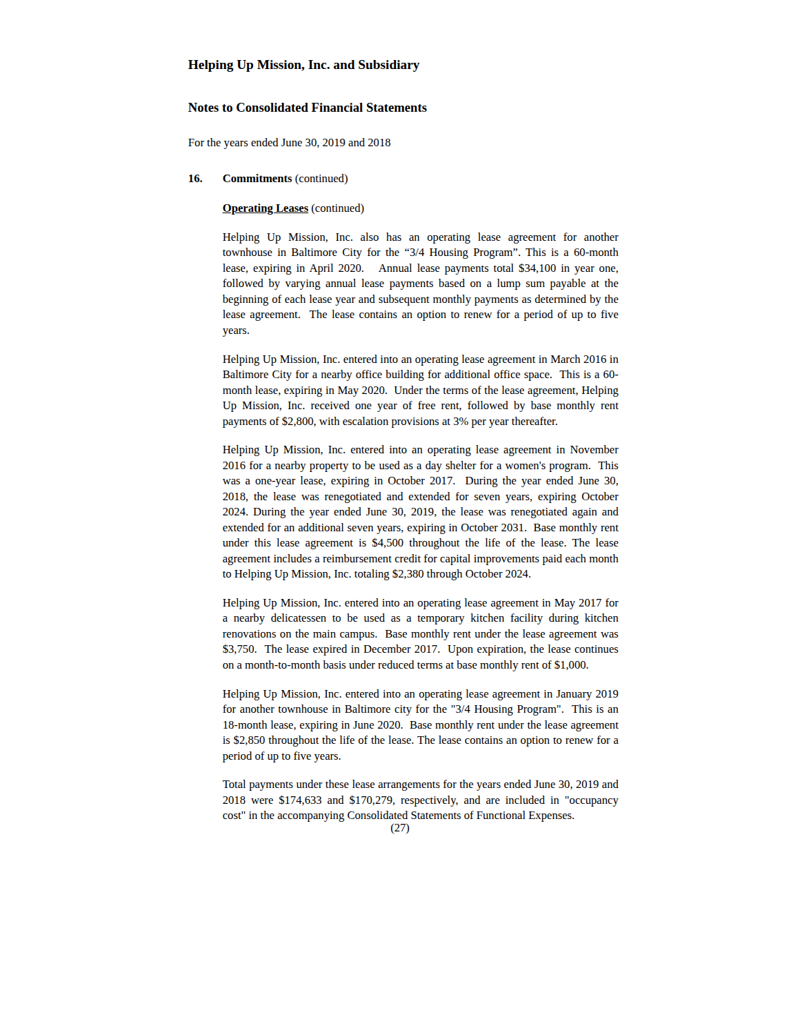Helping Up Mission, Inc. and Subsidiary
Notes to Consolidated Financial Statements
For the years ended June 30, 2019 and 2018
16.
Commitments (continued)
Operating Leases (continued)
Helping Up Mission, Inc. also has an operating lease agreement for another townhouse in Baltimore City for the “3/4 Housing Program”. This is a 60-month lease, expiring in April 2020. Annual lease payments total $34,100 in year one, followed by varying annual lease payments based on a lump sum payable at the beginning of each lease year and subsequent monthly payments as determined by the lease agreement. The lease contains an option to renew for a period of up to five years.
Helping Up Mission, Inc. entered into an operating lease agreement in March 2016 in Baltimore City for a nearby office building for additional office space. This is a 60-month lease, expiring in May 2020. Under the terms of the lease agreement, Helping Up Mission, Inc. received one year of free rent, followed by base monthly rent payments of $2,800, with escalation provisions at 3% per year thereafter.
Helping Up Mission, Inc. entered into an operating lease agreement in November 2016 for a nearby property to be used as a day shelter for a women's program. This was a one-year lease, expiring in October 2017. During the year ended June 30, 2018, the lease was renegotiated and extended for seven years, expiring October 2024. During the year ended June 30, 2019, the lease was renegotiated again and extended for an additional seven years, expiring in October 2031. Base monthly rent under this lease agreement is $4,500 throughout the life of the lease. The lease agreement includes a reimbursement credit for capital improvements paid each month to Helping Up Mission, Inc. totaling $2,380 through October 2024.
Helping Up Mission, Inc. entered into an operating lease agreement in May 2017 for a nearby delicatessen to be used as a temporary kitchen facility during kitchen renovations on the main campus. Base monthly rent under the lease agreement was $3,750. The lease expired in December 2017. Upon expiration, the lease continues on a month-to-month basis under reduced terms at base monthly rent of $1,000.
Helping Up Mission, Inc. entered into an operating lease agreement in January 2019 for another townhouse in Baltimore city for the "3/4 Housing Program". This is an 18-month lease, expiring in June 2020. Base monthly rent under the lease agreement is $2,850 throughout the life of the lease. The lease contains an option to renew for a period of up to five years.
Total payments under these lease arrangements for the years ended June 30, 2019 and 2018 were $174,633 and $170,279, respectively, and are included in "occupancy cost" in the accompanying Consolidated Statements of Functional Expenses.
(27)